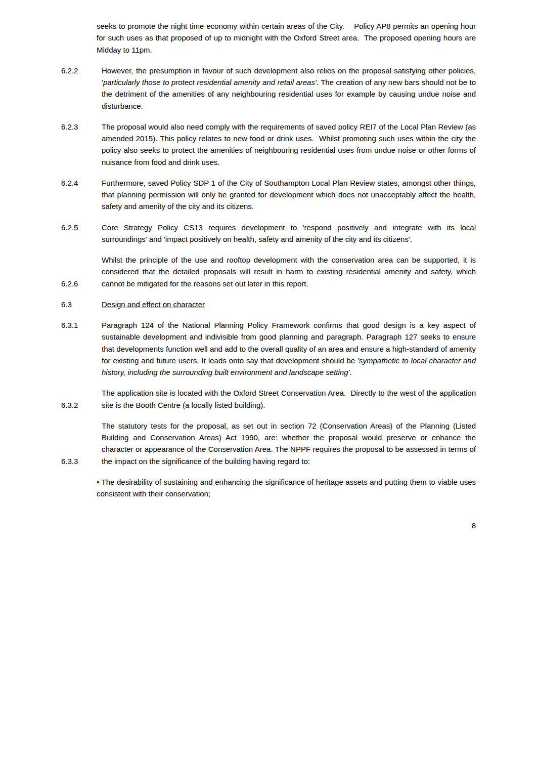seeks to promote the night time economy within certain areas of the City. Policy AP8 permits an opening hour for such uses as that proposed of up to midnight with the Oxford Street area. The proposed opening hours are Midday to 11pm.
6.2.2
However, the presumption in favour of such development also relies on the proposal satisfying other policies, 'particularly those to protect residential amenity and retail areas'. The creation of any new bars should not be to the detriment of the amenities of any neighbouring residential uses for example by causing undue noise and disturbance.
6.2.3
The proposal would also need comply with the requirements of saved policy REI7 of the Local Plan Review (as amended 2015). This policy relates to new food or drink uses. Whilst promoting such uses within the city the policy also seeks to protect the amenities of neighbouring residential uses from undue noise or other forms of nuisance from food and drink uses.
6.2.4
Furthermore, saved Policy SDP 1 of the City of Southampton Local Plan Review states, amongst other things, that planning permission will only be granted for development which does not unacceptably affect the health, safety and amenity of the city and its citizens.
6.2.5
Core Strategy Policy CS13 requires development to 'respond positively and integrate with its local surroundings' and 'impact positively on health, safety and amenity of the city and its citizens'.
6.2.6
Whilst the principle of the use and rooftop development with the conservation area can be supported, it is considered that the detailed proposals will result in harm to existing residential amenity and safety, which cannot be mitigated for the reasons set out later in this report.
6.3
Design and effect on character
6.3.1
Paragraph 124 of the National Planning Policy Framework confirms that good design is a key aspect of sustainable development and indivisible from good planning and paragraph. Paragraph 127 seeks to ensure that developments function well and add to the overall quality of an area and ensure a high-standard of amenity for existing and future users. It leads onto say that development should be 'sympathetic to local character and history, including the surrounding built environment and landscape setting'.
6.3.2
The application site is located with the Oxford Street Conservation Area. Directly to the west of the application site is the Booth Centre (a locally listed building).
6.3.3
The statutory tests for the proposal, as set out in section 72 (Conservation Areas) of the Planning (Listed Building and Conservation Areas) Act 1990, are: whether the proposal would preserve or enhance the character or appearance of the Conservation Area. The NPPF requires the proposal to be assessed in terms of the impact on the significance of the building having regard to:
• The desirability of sustaining and enhancing the significance of heritage assets and putting them to viable uses consistent with their conservation;
8